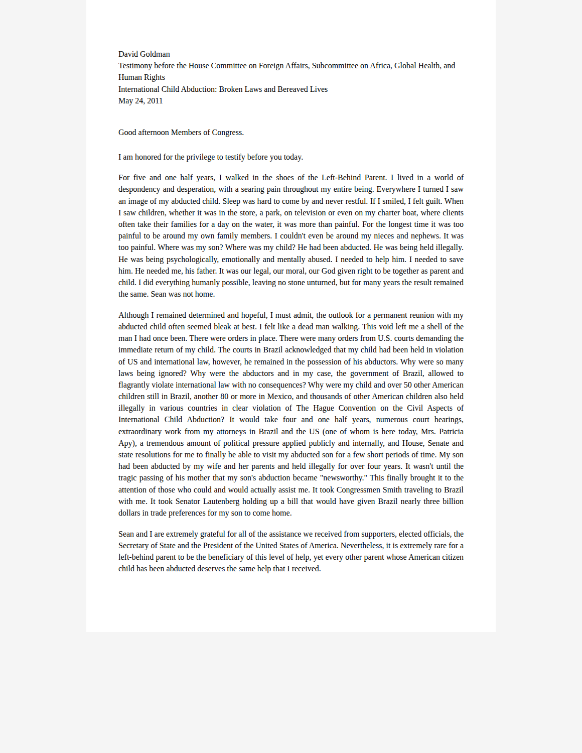David Goldman
Testimony before the House Committee on Foreign Affairs, Subcommittee on Africa, Global Health, and Human Rights
International Child Abduction: Broken Laws and Bereaved Lives
May 24, 2011
Good afternoon Members of Congress.
I am honored for the privilege to testify before you today.
For five and one half years, I walked in the shoes of the Left-Behind Parent. I lived in a world of despondency and desperation, with a searing pain throughout my entire being. Everywhere I turned I saw an image of my abducted child. Sleep was hard to come by and never restful. If I smiled, I felt guilt. When I saw children, whether it was in the store, a park, on television or even on my charter boat, where clients often take their families for a day on the water, it was more than painful. For the longest time it was too painful to be around my own family members. I couldn't even be around my nieces and nephews. It was too painful. Where was my son? Where was my child? He had been abducted. He was being held illegally. He was being psychologically, emotionally and mentally abused. I needed to help him. I needed to save him. He needed me, his father. It was our legal, our moral, our God given right to be together as parent and child. I did everything humanly possible, leaving no stone unturned, but for many years the result remained the same. Sean was not home.
Although I remained determined and hopeful, I must admit, the outlook for a permanent reunion with my abducted child often seemed bleak at best. I felt like a dead man walking. This void left me a shell of the man I had once been. There were orders in place. There were many orders from U.S. courts demanding the immediate return of my child. The courts in Brazil acknowledged that my child had been held in violation of US and international law, however, he remained in the possession of his abductors. Why were so many laws being ignored? Why were the abductors and in my case, the government of Brazil, allowed to flagrantly violate international law with no consequences? Why were my child and over 50 other American children still in Brazil, another 80 or more in Mexico, and thousands of other American children also held illegally in various countries in clear violation of The Hague Convention on the Civil Aspects of International Child Abduction? It would take four and one half years, numerous court hearings, extraordinary work from my attorneys in Brazil and the US (one of whom is here today, Mrs. Patricia Apy), a tremendous amount of political pressure applied publicly and internally, and House, Senate and state resolutions for me to finally be able to visit my abducted son for a few short periods of time. My son had been abducted by my wife and her parents and held illegally for over four years. It wasn't until the tragic passing of his mother that my son's abduction became "newsworthy." This finally brought it to the attention of those who could and would actually assist me. It took Congressmen Smith traveling to Brazil with me. It took Senator Lautenberg holding up a bill that would have given Brazil nearly three billion dollars in trade preferences for my son to come home.
Sean and I are extremely grateful for all of the assistance we received from supporters, elected officials, the Secretary of State and the President of the United States of America. Nevertheless, it is extremely rare for a left-behind parent to be the beneficiary of this level of help, yet every other parent whose American citizen child has been abducted deserves the same help that I received.